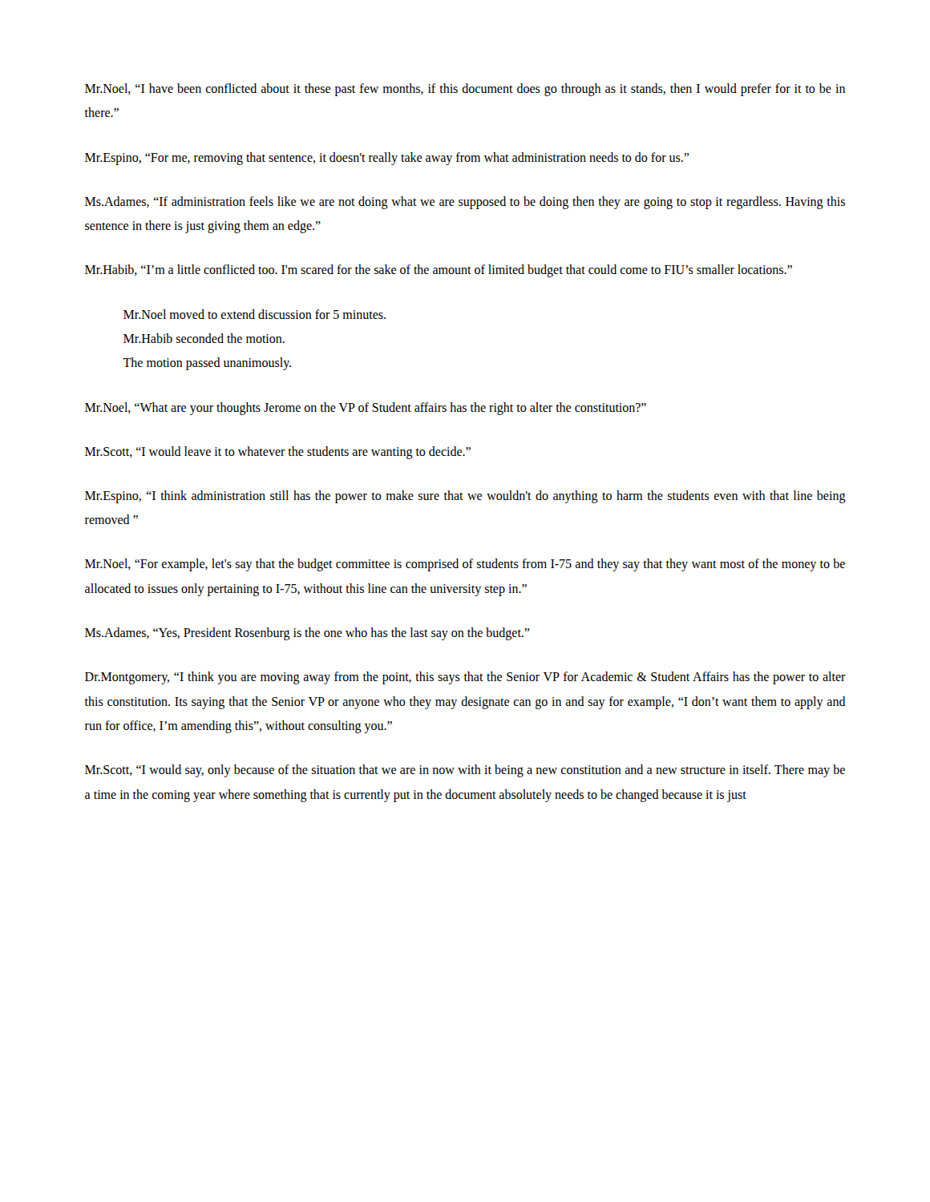Mr.Noel, “I have been conflicted about it these past few months, if this document does go through as it stands, then I would prefer for it to be in there.”
Mr.Espino, “For me, removing that sentence, it doesn't really take away from what administration needs to do for us.”
Ms.Adames, “If administration feels like we are not doing what we are supposed to be doing then they are going to stop it regardless. Having this sentence in there is just giving them an edge.”
Mr.Habib, “I’m a little conflicted too. I'm scared for the sake of the amount of limited budget that could come to FIU’s smaller locations.”
Mr.Noel moved to extend discussion for 5 minutes. Mr.Habib seconded the motion. The motion passed unanimously.
Mr.Noel, “What are your thoughts Jerome on the VP of Student affairs has the right to alter the constitution?”
Mr.Scott, “I would leave it to whatever the students are wanting to decide.”
Mr.Espino, “I think administration still has the power to make sure that we wouldn't do anything to harm the students even with that line being removed ”
Mr.Noel, “For example, let's say that the budget committee is comprised of students from I-75 and they say that they want most of the money to be allocated to issues only pertaining to I-75, without this line can the university step in.”
Ms.Adames, “Yes, President Rosenburg is the one who has the last say on the budget.”
Dr.Montgomery, “I think you are moving away from the point, this says that the Senior VP for Academic & Student Affairs has the power to alter this constitution. Its saying that the Senior VP or anyone who they may designate can go in and say for example, “I don’t want them to apply and run for office, I’m amending this”, without consulting you.”
Mr.Scott, “I would say, only because of the situation that we are in now with it being a new constitution and a new structure in itself. There may be a time in the coming year where something that is currently put in the document absolutely needs to be changed because it is just